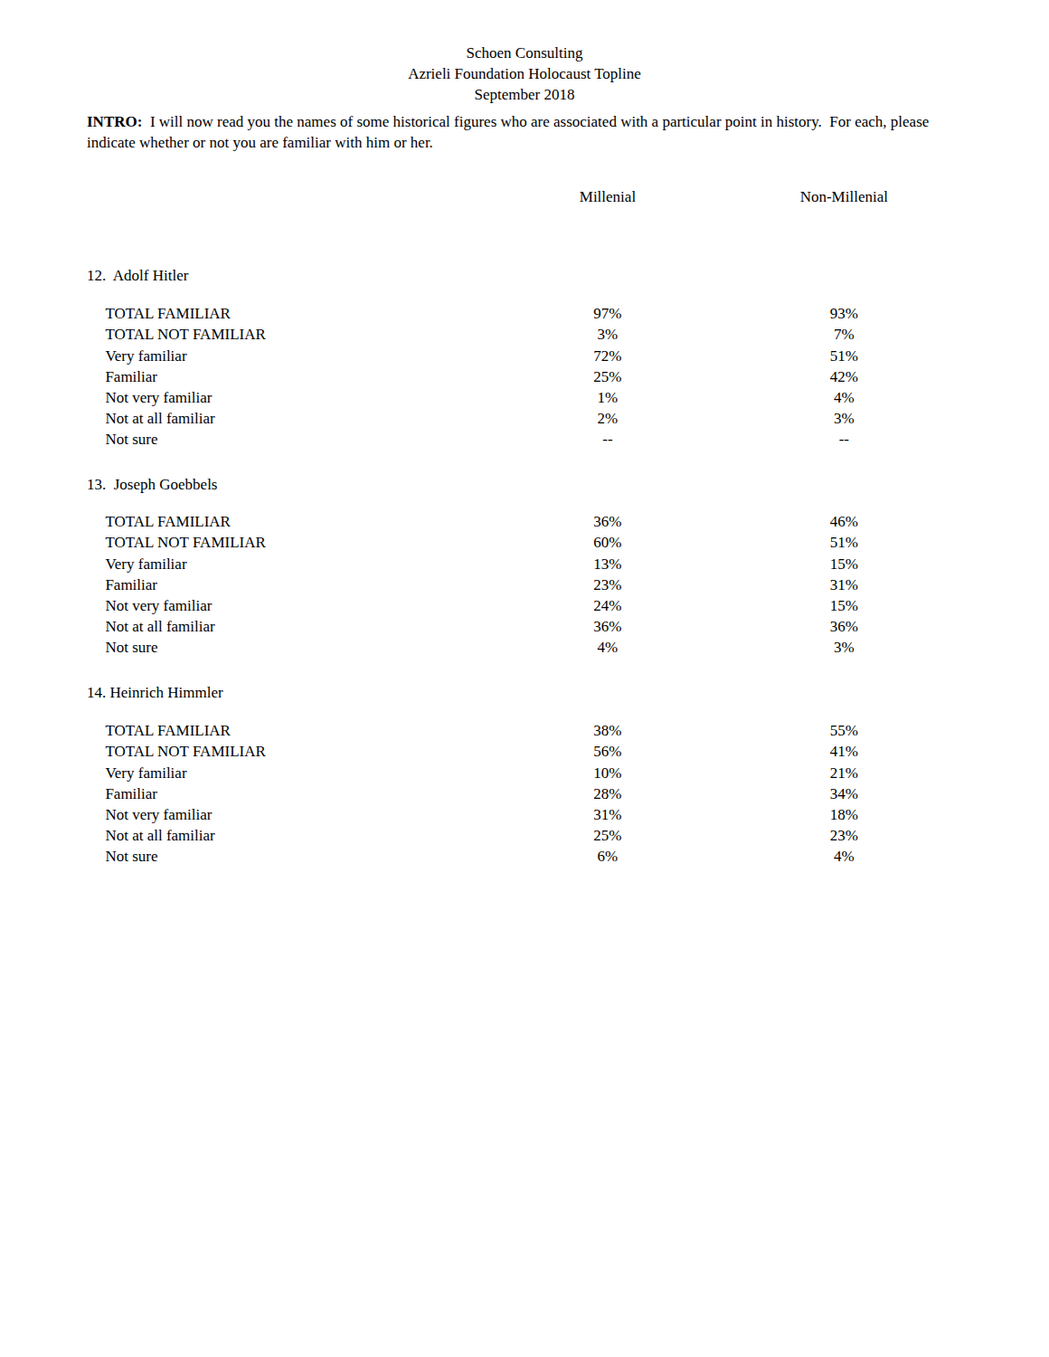Schoen Consulting Azrieli Foundation Holocaust Topline September 2018
INTRO: I will now read you the names of some historical figures who are associated with a particular point in history. For each, please indicate whether or not you are familiar with him or her.
| | Millenial | Non-Millenial |
| --- | --- | --- |
| 12. Adolf Hitler |
| TOTAL FAMILIAR | 97% | 93% |
| TOTAL NOT FAMILIAR | 3% | 7% |
| Very familiar | 72% | 51% |
| Familiar | 25% | 42% |
| Not very familiar | 1% | 4% |
| Not at all familiar | 2% | 3% |
| Not sure | -- | -- |
| 13. Joseph Goebbels |
| TOTAL FAMILIAR | 36% | 46% |
| TOTAL NOT FAMILIAR | 60% | 51% |
| Very familiar | 13% | 15% |
| Familiar | 23% | 31% |
| Not very familiar | 24% | 15% |
| Not at all familiar | 36% | 36% |
| Not sure | 4% | 3% |
| 14. Heinrich Himmler |
| TOTAL FAMILIAR | 38% | 55% |
| TOTAL NOT FAMILIAR | 56% | 41% |
| Very familiar | 10% | 21% |
| Familiar | 28% | 34% |
| Not very familiar | 31% | 18% |
| Not at all familiar | 25% | 23% |
| Not sure | 6% | 4% |